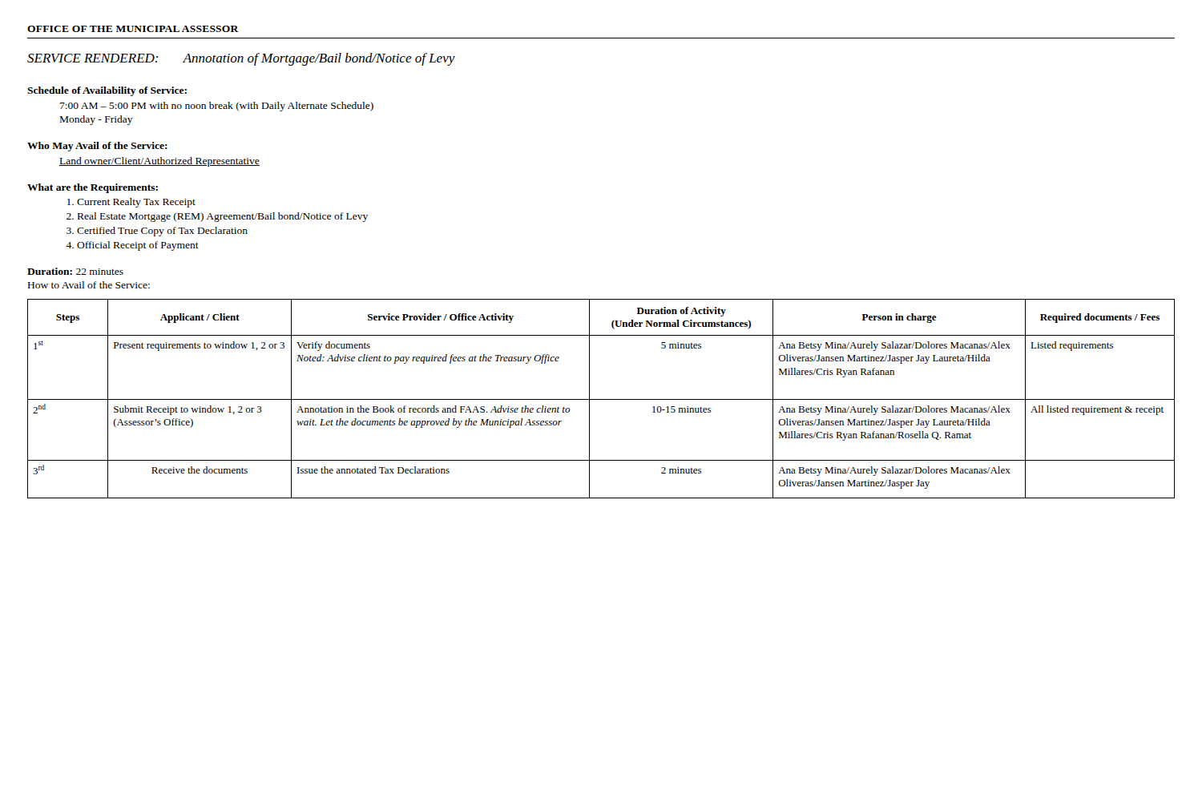OFFICE OF THE MUNICIPAL ASSESSOR
SERVICE RENDERED: Annotation of Mortgage/Bail bond/Notice of Levy
Schedule of Availability of Service:
7:00 AM – 5:00 PM with no noon break (with Daily Alternate Schedule)
Monday - Friday
Who May Avail of the Service:
Land owner/Client/Authorized Representative
What are the Requirements:
Current Realty Tax Receipt
Real Estate Mortgage (REM) Agreement/Bail bond/Notice of Levy
Certified True Copy of Tax Declaration
Official Receipt of Payment
Duration: 22 minutes
How to Avail of the Service:
| Steps | Applicant / Client | Service Provider / Office Activity | Duration of Activity (Under Normal Circumstances) | Person in charge | Required documents / Fees |
| --- | --- | --- | --- | --- | --- |
| 1 st | Present requirements to window 1, 2 or 3 | Verify documents Noted: Advise client to pay required fees at the Treasury Office | 5 minutes | Ana Betsy Mina/Aurely Salazar/Dolores Macanas/Alex Oliveras/Jansen Martinez/Jasper Jay Laureta/Hilda Millares/Cris Ryan Rafanan | Listed requirements |
| 2 nd | Submit Receipt to window 1, 2 or 3 (Assessor’s Office) | Annotation in the Book of records and FAAS. Advise the client to wait. Let the documents be approved by the Municipal Assessor | 10-15 minutes | Ana Betsy Mina/Aurely Salazar/Dolores Macanas/Alex Oliveras/Jansen Martinez/Jasper Jay Laureta/Hilda Millares/Cris Ryan Rafanan/Rosella Q. Ramat | All listed requirement & receipt |
| 3 rd | Receive the documents | Issue the annotated Tax Declarations | 2 minutes | Ana Betsy Mina/Aurely Salazar/Dolores Macanas/Alex Oliveras/Jansen Martinez/Jasper Jay | |